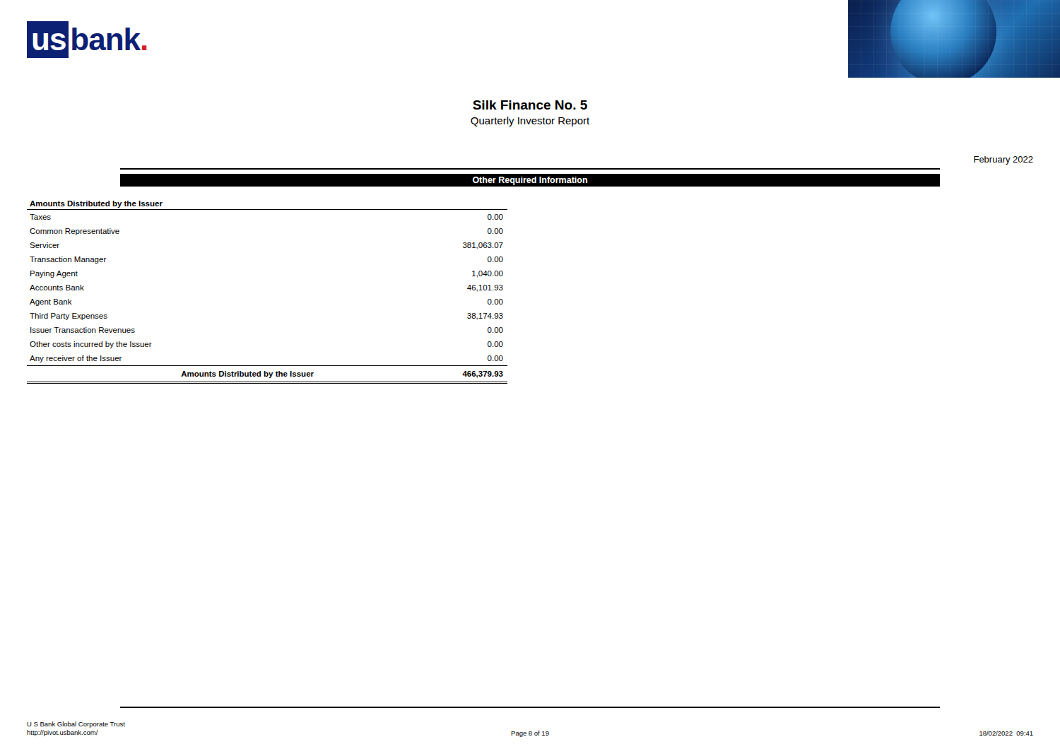us bank.
Silk Finance No. 5
Quarterly Investor Report
February 2022
Other Required Information
| Amounts Distributed by the Issuer |
| --- |
| Taxes | 0.00 |
| Common Representative | 0.00 |
| Servicer | 381,063.07 |
| Transaction Manager | 0.00 |
| Paying Agent | 1,040.00 |
| Accounts Bank | 46,101.93 |
| Agent Bank | 0.00 |
| Third Party Expenses | 38,174.93 |
| Issuer Transaction Revenues | 0.00 |
| Other costs incurred by the Issuer | 0.00 |
| Any receiver of the Issuer | 0.00 |
| Amounts Distributed by the Issuer | 466,379.93 |
U S Bank Global Corporate Trust
http://pivot.usbank.com/
Page 8 of 19
18/02/2022 09:41